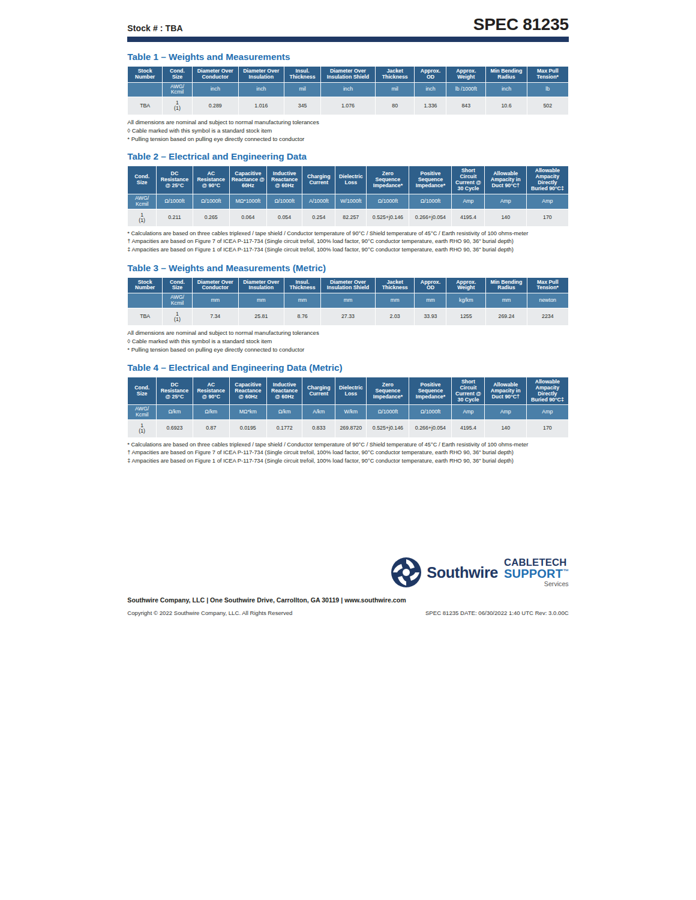Stock # : TBA
SPEC 81235
Table 1 – Weights and Measurements
| Stock Number | Cond. Size | Diameter Over Conductor | Diameter Over Insulation | Insul. Thickness | Diameter Over Insulation Shield | Jacket Thickness | Approx. OD | Approx. Weight | Min Bending Radius | Max Pull Tension* |
| --- | --- | --- | --- | --- | --- | --- | --- | --- | --- | --- |
| | AWG/ Kcmil | inch | inch | mil | inch | mil | inch | lb /1000ft | inch | lb |
| TBA | 1 (1) | 0.289 | 1.016 | 345 | 1.076 | 80 | 1.336 | 843 | 10.6 | 502 |
All dimensions are nominal and subject to normal manufacturing tolerances
◊ Cable marked with this symbol is a standard stock item
* Pulling tension based on pulling eye directly connected to conductor
Table 2 – Electrical and Engineering Data
| Cond. Size | DC Resistance @ 25°C | AC Resistance @ 90°C | Capacitive Reactance @ 60Hz | Inductive Reactance @ 60Hz | Charging Current | Dielectric Loss | Zero Sequence Impedance* | Positive Sequence Impedance* | Short Circuit Current @ 30 Cycle | Allowable Ampacity in Duct 90°C† | Allowable Ampacity Directly Buried 90°C‡ |
| --- | --- | --- | --- | --- | --- | --- | --- | --- | --- | --- | --- |
| AWG/ Kcmil | Ω/1000ft | Ω/1000ft | MΩ*1000ft | Ω/1000ft | A/1000ft | W/1000ft | Ω/1000ft | Ω/1000ft | Amp | Amp | Amp |
| 1 (1) | 0.211 | 0.265 | 0.064 | 0.054 | 0.254 | 82.257 | 0.525+j0.146 | 0.266+j0.054 | 4195.4 | 140 | 170 |
* Calculations are based on three cables triplexed / tape shield / Conductor temperature of 90°C / Shield temperature of 45°C / Earth resistivity of 100 ohms-meter
† Ampacities are based on Figure 7 of ICEA P-117-734 (Single circuit trefoil, 100% load factor, 90°C conductor temperature, earth RHO 90, 36" burial depth)
‡ Ampacities are based on Figure 1 of ICEA P-117-734 (Single circuit trefoil, 100% load factor, 90°C conductor temperature, earth RHO 90, 36" burial depth)
Table 3 – Weights and Measurements (Metric)
| Stock Number | Cond. Size | Diameter Over Conductor | Diameter Over Insulation | Insul. Thickness | Diameter Over Insulation Shield | Jacket Thickness | Approx. OD | Approx. Weight | Min Bending Radius | Max Pull Tension* |
| --- | --- | --- | --- | --- | --- | --- | --- | --- | --- | --- |
| | AWG/ Kcmil | mm | mm | mm | mm | mm | mm | kg/km | mm | newton |
| TBA | 1 (1) | 7.34 | 25.81 | 8.76 | 27.33 | 2.03 | 33.93 | 1255 | 269.24 | 2234 |
All dimensions are nominal and subject to normal manufacturing tolerances
◊ Cable marked with this symbol is a standard stock item
* Pulling tension based on pulling eye directly connected to conductor
Table 4 – Electrical and Engineering Data (Metric)
| Cond. Size | DC Resistance @ 25°C | AC Resistance @ 90°C | Capacitive Reactance @ 60Hz | Inductive Reactance @ 60Hz | Charging Current | Dielectric Loss | Zero Sequence Impedance* | Positive Sequence Impedance* | Short Circuit Current @ 30 Cycle | Allowable Ampacity in Duct 90°C† | Allowable Ampacity Directly Buried 90°C‡ |
| --- | --- | --- | --- | --- | --- | --- | --- | --- | --- | --- | --- |
| AWG/ Kcmil | Ω/km | Ω/km | MΩ*km | Ω/km | A/km | W/km | Ω/1000ft | Ω/1000ft | Amp | Amp | Amp |
| 1 (1) | 0.6923 | 0.87 | 0.0195 | 0.1772 | 0.833 | 269.8720 | 0.525+j0.146 | 0.266+j0.054 | 4195.4 | 140 | 170 |
* Calculations are based on three cables triplexed / tape shield / Conductor temperature of 90°C / Shield temperature of 45°C / Earth resistivity of 100 ohms-meter
† Ampacities are based on Figure 7 of ICEA P-117-734 (Single circuit trefoil, 100% load factor, 90°C conductor temperature, earth RHO 90, 36" burial depth)
‡ Ampacities are based on Figure 1 of ICEA P-117-734 (Single circuit trefoil, 100% load factor, 90°C conductor temperature, earth RHO 90, 36" burial depth)
Southwire
CABLETECH
SUPPORT™
Services
Southwire Company, LLC | One Southwire Drive, Carrollton, GA 30119 | www.southwire.com
Copyright © 2022 Southwire Company, LLC. All Rights Reserved
SPEC 81235 DATE: 06/30/2022 1:40 UTC Rev: 3.0.00C